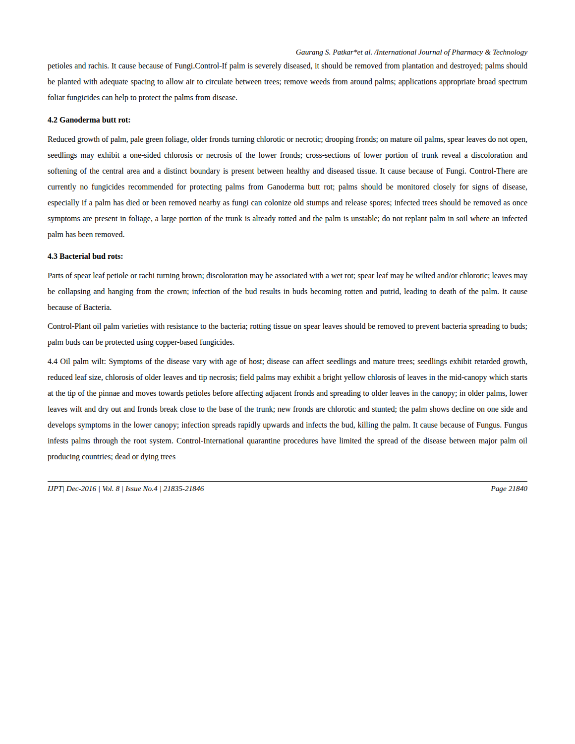Gaurang S. Patkar*et al. /International Journal of Pharmacy & Technology
petioles and rachis. It cause because of Fungi.Control-If palm is severely diseased, it should be removed from plantation and destroyed; palms should be planted with adequate spacing to allow air to circulate between trees; remove weeds from around palms; applications appropriate broad spectrum foliar fungicides can help to protect the palms from disease.
4.2 Ganoderma butt rot:
Reduced growth of palm, pale green foliage, older fronds turning chlorotic or necrotic; drooping fronds; on mature oil palms, spear leaves do not open, seedlings may exhibit a one-sided chlorosis or necrosis of the lower fronds; cross-sections of lower portion of trunk reveal a discoloration and softening of the central area and a distinct boundary is present between healthy and diseased tissue. It cause because of Fungi. Control-There are currently no fungicides recommended for protecting palms from Ganoderma butt rot; palms should be monitored closely for signs of disease, especially if a palm has died or been removed nearby as fungi can colonize old stumps and release spores; infected trees should be removed as once symptoms are present in foliage, a large portion of the trunk is already rotted and the palm is unstable; do not replant palm in soil where an infected palm has been removed.
4.3 Bacterial bud rots:
Parts of spear leaf petiole or rachi turning brown; discoloration may be associated with a wet rot; spear leaf may be wilted and/or chlorotic; leaves may be collapsing and hanging from the crown; infection of the bud results in buds becoming rotten and putrid, leading to death of the palm. It cause because of Bacteria.
Control-Plant oil palm varieties with resistance to the bacteria; rotting tissue on spear leaves should be removed to prevent bacteria spreading to buds; palm buds can be protected using copper-based fungicides.
4.4 Oil palm wilt: Symptoms of the disease vary with age of host; disease can affect seedlings and mature trees; seedlings exhibit retarded growth, reduced leaf size, chlorosis of older leaves and tip necrosis; field palms may exhibit a bright yellow chlorosis of leaves in the mid-canopy which starts at the tip of the pinnae and moves towards petioles before affecting adjacent fronds and spreading to older leaves in the canopy; in older palms, lower leaves wilt and dry out and fronds break close to the base of the trunk; new fronds are chlorotic and stunted; the palm shows decline on one side and develops symptoms in the lower canopy; infection spreads rapidly upwards and infects the bud, killing the palm. It cause because of Fungus. Fungus infests palms through the root system. Control-International quarantine procedures have limited the spread of the disease between major palm oil producing countries; dead or dying trees
IJPT| Dec-2016 | Vol. 8 | Issue No.4 | 21835-21846 Page 21840